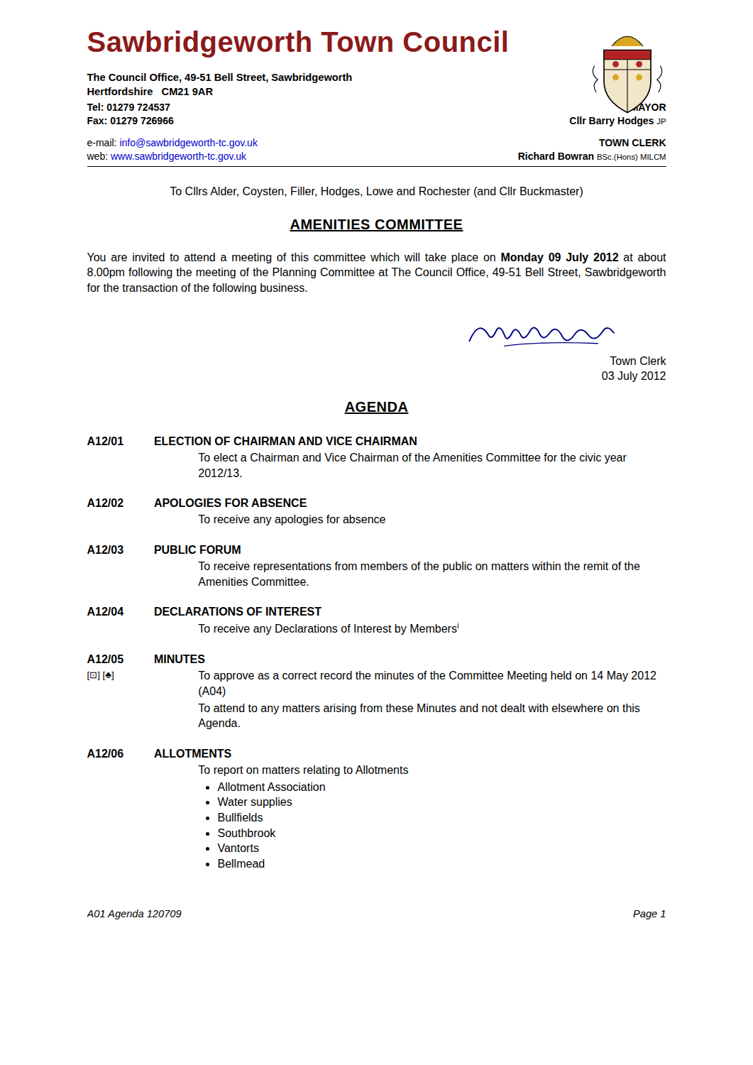Sawbridgeworth Town Council
The Council Office, 49-51 Bell Street, Sawbridgeworth
Hertfordshire CM21 9AR
| Tel: 01279 724537 | MAYOR |
| Fax: 01279 726966 | Cllr Barry Hodges JP |
| e-mail: info@sawbridgeworth-tc.gov.uk | TOWN CLERK |
| web: www.sawbridgeworth-tc.gov.uk | Richard Bowran BSc.(Hons) MILCM |
To Cllrs Alder, Coysten, Filler, Hodges, Lowe and Rochester (and Cllr Buckmaster)
AMENITIES COMMITTEE
You are invited to attend a meeting of this committee which will take place on Monday 09 July 2012 at about 8.00pm following the meeting of the Planning Committee at The Council Office, 49-51 Bell Street, Sawbridgeworth for the transaction of the following business.
Town Clerk
03 July 2012
AGENDA
| A12/01 | ELECTION OF CHAIRMAN AND VICE CHAIRMAN To elect a Chairman and Vice Chairman of the Amenities Committee for the civic year 2012/13. |
| A12/02 | APOLOGIES FOR ABSENCE To receive any apologies for absence |
| A12/03 | PUBLIC FORUM To receive representations from members of the public on matters within the remit of the Amenities Committee. |
| A12/04 | DECLARATIONS OF INTEREST To receive any Declarations of Interest by Members i |
| A12/05 [⊡] [♣] | MINUTES To approve as a correct record the minutes of the Committee Meeting held on 14 May 2012 (A04) To attend to any matters arising from these Minutes and not dealt with elsewhere on this Agenda. |
| A12/06 | ALLOTMENTS To report on matters relating to Allotments Allotment Association Water supplies Bullfields Southbrook Vantorts Bellmead |
A01 Agenda 120709 Page 1